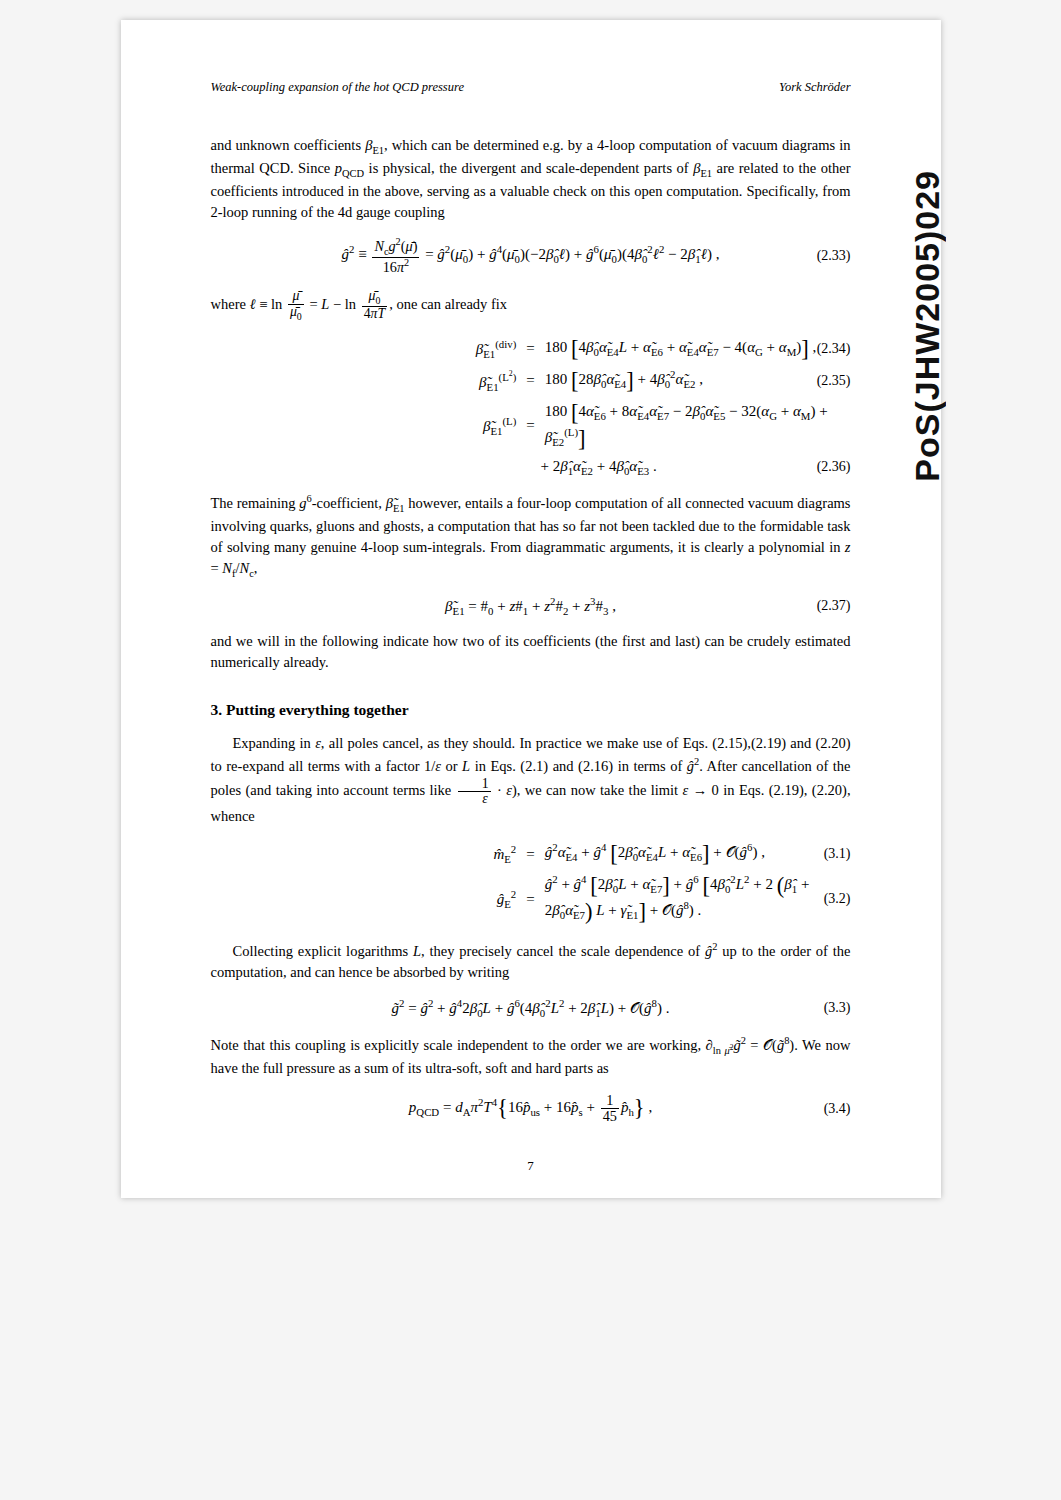PoS(JHW2005)029
Weak-coupling expansion of the hot QCD pressure York Schröder
and unknown coefficients βE1, which can be determined e.g. by a 4-loop computation of vacuum diagrams in thermal QCD. Since pQCD is physical, the divergent and scale-dependent parts of βE1 are related to the other coefficients introduced in the above, serving as a valuable check on this open computation. Specifically, from 2-loop running of the 4d gauge coupling
ĝ2 ≡ Ncg2(μ̄) 16π2 = ĝ2(μ̄0) + ĝ4(μ̄0)(−2β̂0ℓ) + ĝ6(μ̄0)(4β̂02ℓ2 − 2β̂1ℓ) ,
(2.33)
where ℓ ≡ ln μ̄μ̄0 = L − ln μ̄04πT, one can already fix
β̃E1(div)
=
180 [4β̂0α̃E4L + α̃E6 + α̃E4α̃E7 − 4(αG + αM)] , (2.34)
β̃E1(L2)
=
180 [28β̂0α̃E4] + 4β̂02α̃E2 , (2.35)
β̃E1(L)
=
180 [4α̃E6 + 8α̃E4α̃E7 − 2β̂0α̃E5 − 32(αG + αM) + β̃E2(L)]
+ 2β̂1α̃E2 + 4β̂0α̃E3 . (2.36)
The remaining g6-coefficient, β̃E1 however, entails a four-loop computation of all connected vacuum diagrams involving quarks, gluons and ghosts, a computation that has so far not been tackled due to the formidable task of solving many genuine 4-loop sum-integrals. From diagrammatic arguments, it is clearly a polynomial in z = Nf/Nc,
β̃E1 = #0 + z#1 + z2#2 + z3#3 ,
(2.37)
and we will in the following indicate how two of its coefficients (the first and last) can be crudely estimated numerically already.
3. Putting everything together
Expanding in ε, all poles cancel, as they should. In practice we make use of Eqs. (2.15),(2.19) and (2.20) to re-expand all terms with a factor 1/ε or L in Eqs. (2.1) and (2.16) in terms of ĝ2. After cancellation of the poles (and taking into account terms like 1 ε · ε), we can now take the limit ε → 0 in Eqs. (2.19), (2.20), whence
m̂E2
=
ĝ2α̃E4 + ĝ4 [2β̂0α̃E4L + α̃E6] + 𝒪(ĝ6) , (3.1)
ĝE2
=
ĝ2 + ĝ4 [2β̂0L + α̃E7] + ĝ6 [4β̂02L2 + 2 (β̂1 + 2β̂0α̃E7) L + γ̃E1] + 𝒪(ĝ8) . (3.2)
Collecting explicit logarithms L, they precisely cancel the scale dependence of ĝ2 up to the order of the computation, and can hence be absorbed by writing
g̃2 = ĝ2 + ĝ42β̂0L + ĝ6(4β̂02L2 + 2β̂1L) + 𝒪(ĝ8) .
(3.3)
Note that this coupling is explicitly scale independent to the order we are working, ∂ln μ̄2g̃2 = 𝒪(g̃8). We now have the full pressure as a sum of its ultra-soft, soft and hard parts as
pQCD = dAπ2T4{16p̂us + 16p̂s + 145 p̂h} ,
(3.4)
7